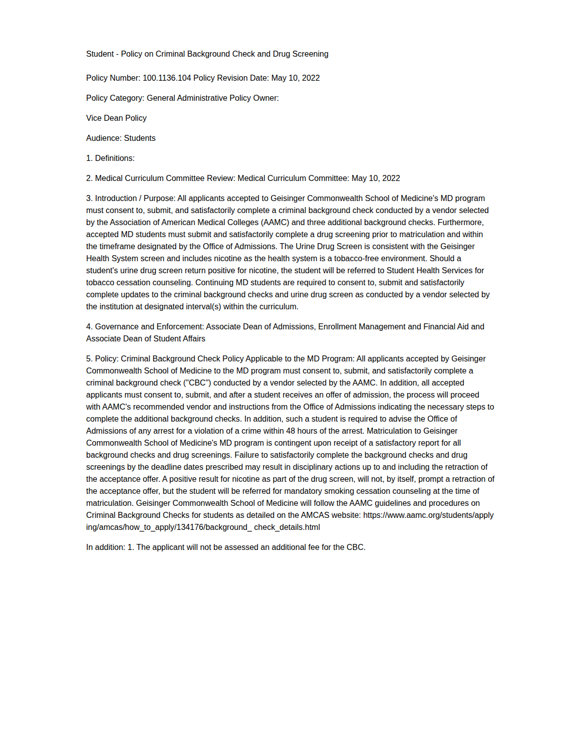Student - Policy on Criminal Background Check and Drug Screening
Policy Number: 100.1136.104 Policy Revision Date: May 10, 2022
Policy Category: General Administrative Policy Owner:
Vice Dean Policy
Audience: Students
1. Definitions:
2. Medical Curriculum Committee Review: Medical Curriculum Committee: May 10, 2022
3. Introduction / Purpose: All applicants accepted to Geisinger Commonwealth School of Medicine's MD program must consent to, submit, and satisfactorily complete a criminal background check conducted by a vendor selected by the Association of American Medical Colleges (AAMC) and three additional background checks. Furthermore, accepted MD students must submit and satisfactorily complete a drug screening prior to matriculation and within the timeframe designated by the Office of Admissions. The Urine Drug Screen is consistent with the Geisinger Health System screen and includes nicotine as the health system is a tobacco-free environment. Should a student's urine drug screen return positive for nicotine, the student will be referred to Student Health Services for tobacco cessation counseling. Continuing MD students are required to consent to, submit and satisfactorily complete updates to the criminal background checks and urine drug screen as conducted by a vendor selected by the institution at designated interval(s) within the curriculum.
4. Governance and Enforcement: Associate Dean of Admissions, Enrollment Management and Financial Aid and Associate Dean of Student Affairs
5. Policy: Criminal Background Check Policy Applicable to the MD Program: All applicants accepted by Geisinger Commonwealth School of Medicine to the MD program must consent to, submit, and satisfactorily complete a criminal background check ("CBC") conducted by a vendor selected by the AAMC. In addition, all accepted applicants must consent to, submit, and after a student receives an offer of admission, the process will proceed with AAMC's recommended vendor and instructions from the Office of Admissions indicating the necessary steps to complete the additional background checks. In addition, such a student is required to advise the Office of Admissions of any arrest for a violation of a crime within 48 hours of the arrest. Matriculation to Geisinger Commonwealth School of Medicine's MD program is contingent upon receipt of a satisfactory report for all background checks and drug screenings. Failure to satisfactorily complete the background checks and drug screenings by the deadline dates prescribed may result in disciplinary actions up to and including the retraction of the acceptance offer. A positive result for nicotine as part of the drug screen, will not, by itself, prompt a retraction of the acceptance offer, but the student will be referred for mandatory smoking cessation counseling at the time of matriculation. Geisinger Commonwealth School of Medicine will follow the AAMC guidelines and procedures on Criminal Background Checks for students as detailed on the AMCAS website: https://www.aamc.org/students/applying/amcas/how_to_apply/134176/background_ check_details.html
In addition: 1. The applicant will not be assessed an additional fee for the CBC.